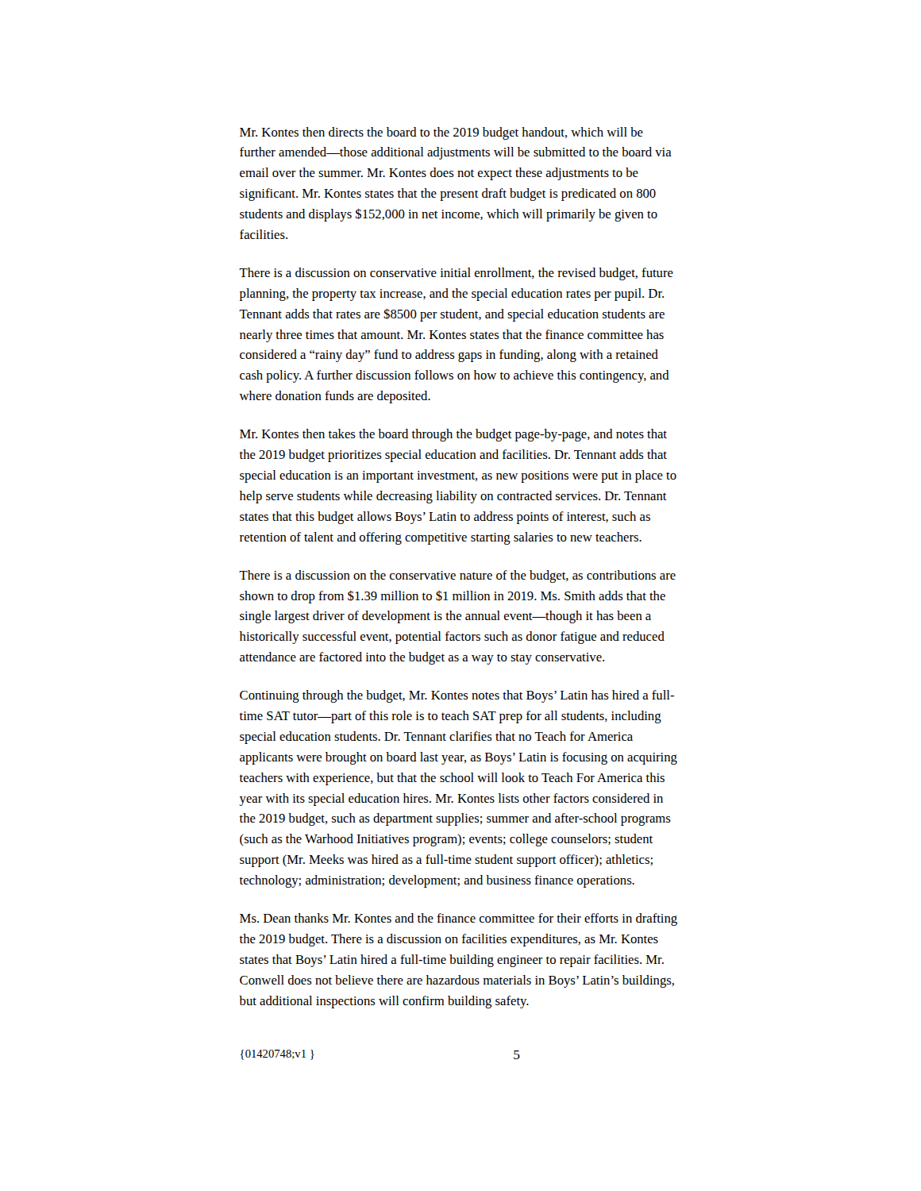Mr. Kontes then directs the board to the 2019 budget handout, which will be further amended—those additional adjustments will be submitted to the board via email over the summer. Mr. Kontes does not expect these adjustments to be significant. Mr. Kontes states that the present draft budget is predicated on 800 students and displays $152,000 in net income, which will primarily be given to facilities.
There is a discussion on conservative initial enrollment, the revised budget, future planning, the property tax increase, and the special education rates per pupil. Dr. Tennant adds that rates are $8500 per student, and special education students are nearly three times that amount. Mr. Kontes states that the finance committee has considered a “rainy day” fund to address gaps in funding, along with a retained cash policy. A further discussion follows on how to achieve this contingency, and where donation funds are deposited.
Mr. Kontes then takes the board through the budget page-by-page, and notes that the 2019 budget prioritizes special education and facilities. Dr. Tennant adds that special education is an important investment, as new positions were put in place to help serve students while decreasing liability on contracted services. Dr. Tennant states that this budget allows Boys’ Latin to address points of interest, such as retention of talent and offering competitive starting salaries to new teachers.
There is a discussion on the conservative nature of the budget, as contributions are shown to drop from $1.39 million to $1 million in 2019. Ms. Smith adds that the single largest driver of development is the annual event—though it has been a historically successful event, potential factors such as donor fatigue and reduced attendance are factored into the budget as a way to stay conservative.
Continuing through the budget, Mr. Kontes notes that Boys’ Latin has hired a full-time SAT tutor—part of this role is to teach SAT prep for all students, including special education students. Dr. Tennant clarifies that no Teach for America applicants were brought on board last year, as Boys’ Latin is focusing on acquiring teachers with experience, but that the school will look to Teach For America this year with its special education hires. Mr. Kontes lists other factors considered in the 2019 budget, such as department supplies; summer and after-school programs (such as the Warhood Initiatives program); events; college counselors; student support (Mr. Meeks was hired as a full-time student support officer); athletics; technology; administration; development; and business finance operations.
Ms. Dean thanks Mr. Kontes and the finance committee for their efforts in drafting the 2019 budget. There is a discussion on facilities expenditures, as Mr. Kontes states that Boys’ Latin hired a full-time building engineer to repair facilities. Mr. Conwell does not believe there are hazardous materials in Boys’ Latin’s buildings, but additional inspections will confirm building safety.
{01420748;v1 } 5